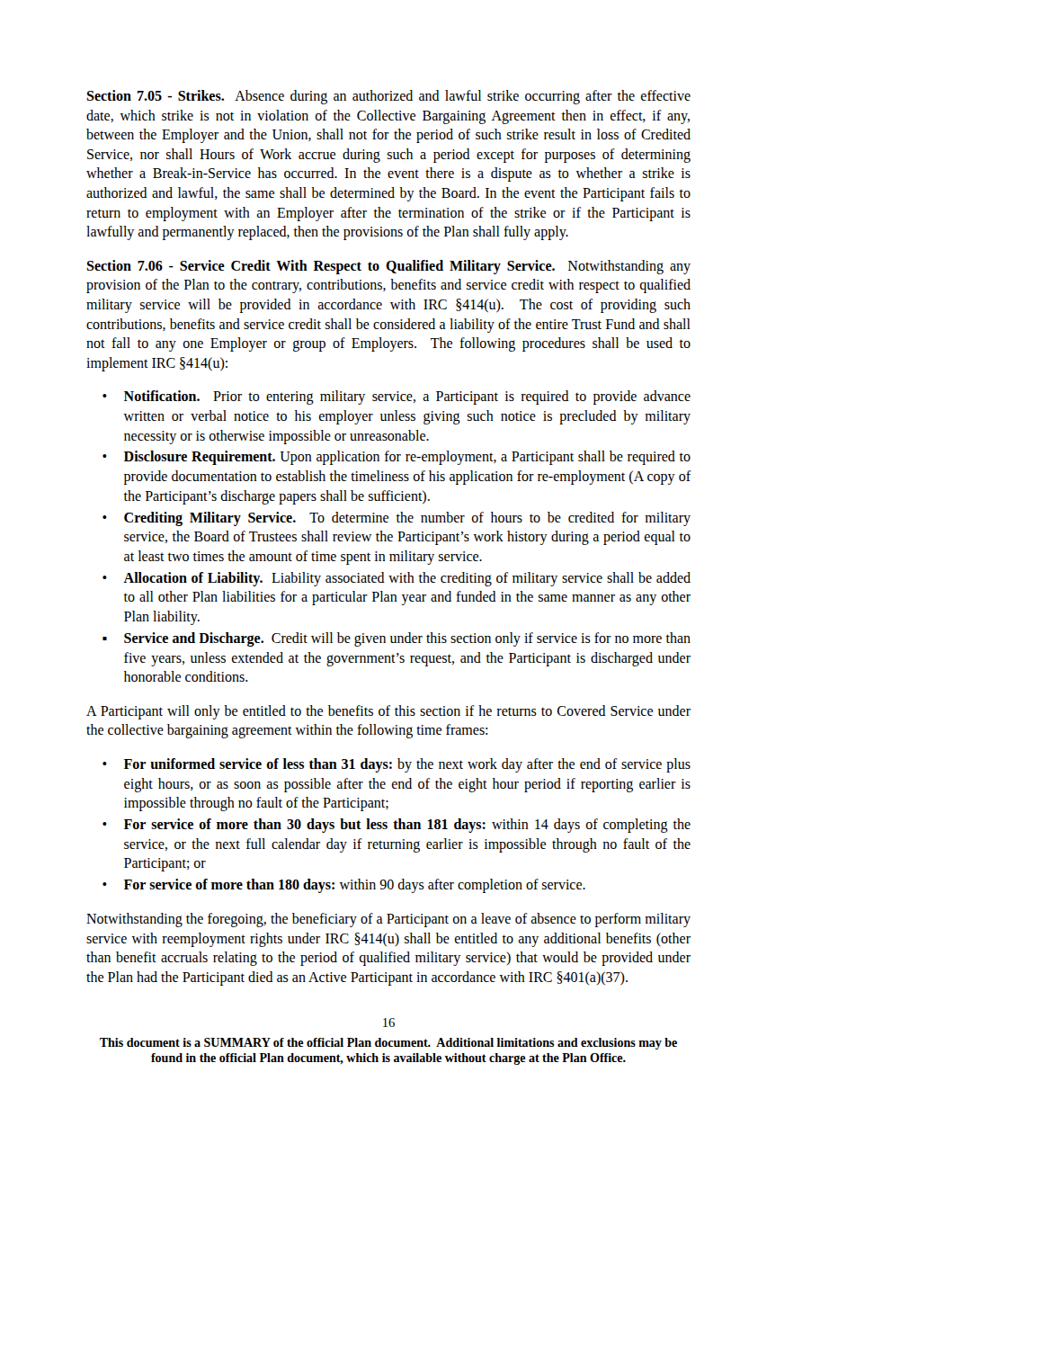Section 7.05 - Strikes. Absence during an authorized and lawful strike occurring after the effective date, which strike is not in violation of the Collective Bargaining Agreement then in effect, if any, between the Employer and the Union, shall not for the period of such strike result in loss of Credited Service, nor shall Hours of Work accrue during such a period except for purposes of determining whether a Break-in-Service has occurred. In the event there is a dispute as to whether a strike is authorized and lawful, the same shall be determined by the Board. In the event the Participant fails to return to employment with an Employer after the termination of the strike or if the Participant is lawfully and permanently replaced, then the provisions of the Plan shall fully apply.
Section 7.06 - Service Credit With Respect to Qualified Military Service. Notwithstanding any provision of the Plan to the contrary, contributions, benefits and service credit with respect to qualified military service will be provided in accordance with IRC §414(u). The cost of providing such contributions, benefits and service credit shall be considered a liability of the entire Trust Fund and shall not fall to any one Employer or group of Employers. The following procedures shall be used to implement IRC §414(u):
Notification. Prior to entering military service, a Participant is required to provide advance written or verbal notice to his employer unless giving such notice is precluded by military necessity or is otherwise impossible or unreasonable.
Disclosure Requirement. Upon application for re-employment, a Participant shall be required to provide documentation to establish the timeliness of his application for re-employment (A copy of the Participant’s discharge papers shall be sufficient).
Crediting Military Service. To determine the number of hours to be credited for military service, the Board of Trustees shall review the Participant’s work history during a period equal to at least two times the amount of time spent in military service.
Allocation of Liability. Liability associated with the crediting of military service shall be added to all other Plan liabilities for a particular Plan year and funded in the same manner as any other Plan liability.
Service and Discharge. Credit will be given under this section only if service is for no more than five years, unless extended at the government’s request, and the Participant is discharged under honorable conditions.
A Participant will only be entitled to the benefits of this section if he returns to Covered Service under the collective bargaining agreement within the following time frames:
For uniformed service of less than 31 days: by the next work day after the end of service plus eight hours, or as soon as possible after the end of the eight hour period if reporting earlier is impossible through no fault of the Participant;
For service of more than 30 days but less than 181 days: within 14 days of completing the service, or the next full calendar day if returning earlier is impossible through no fault of the Participant; or
For service of more than 180 days: within 90 days after completion of service.
Notwithstanding the foregoing, the beneficiary of a Participant on a leave of absence to perform military service with reemployment rights under IRC §414(u) shall be entitled to any additional benefits (other than benefit accruals relating to the period of qualified military service) that would be provided under the Plan had the Participant died as an Active Participant in accordance with IRC §401(a)(37).
16
This document is a SUMMARY of the official Plan document. Additional limitations and exclusions may be found in the official Plan document, which is available without charge at the Plan Office.